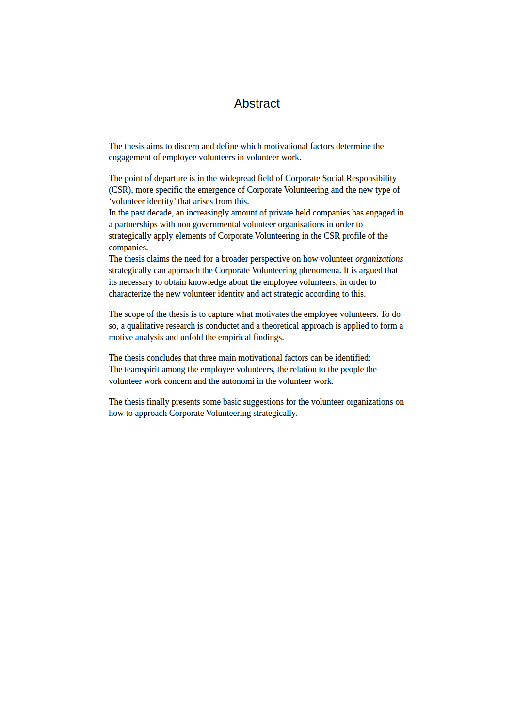Abstract
The thesis aims to discern and define which motivational factors determine the engagement of employee volunteers in volunteer work.
The point of departure is in the widepread field of Corporate Social Responsibility (CSR), more specific the emergence of Corporate Volunteering and the new type of ‘volunteer identity’ that arises from this.
In the past decade, an increasingly amount of private held companies has engaged in a partnerships with non governmental volunteer organisations in order to strategically apply elements of Corporate Volunteering in the CSR profile of the companies.
The thesis claims the need for a broader perspective on how volunteer organizations strategically can approach the Corporate Volunteering phenomena. It is argued that its necessary to obtain knowledge about the employee volunteers, in order to characterize the new volunteer identity and act strategic according to this.
The scope of the thesis is to capture what motivates the employee volunteers. To do so, a qualitative research is conductet and a theoretical approach is applied to form a motive analysis and unfold the empirical findings.
The thesis concludes that three main motivational factors can be identified:
The teamspirit among the employee volunteers, the relation to the people the volunteer work concern and the autonomi in the volunteer work.
The thesis finally presents some basic suggestions for the volunteer organizations on how to approach Corporate Volunteering strategically.